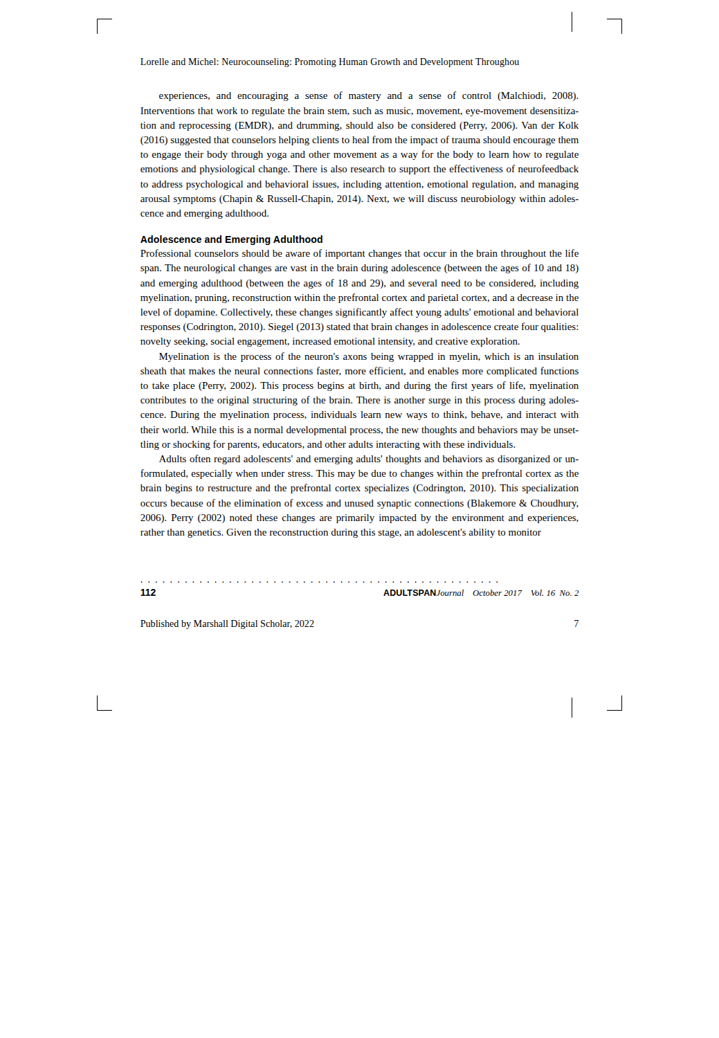Lorelle and Michel: Neurocounseling: Promoting Human Growth and Development Throughou
experiences, and encouraging a sense of mastery and a sense of control (Malchiodi, 2008). Interventions that work to regulate the brain stem, such as music, movement, eye-movement desensitization and reprocessing (EMDR), and drumming, should also be considered (Perry, 2006). Van der Kolk (2016) suggested that counselors helping clients to heal from the impact of trauma should encourage them to engage their body through yoga and other movement as a way for the body to learn how to regulate emotions and physiological change. There is also research to support the effectiveness of neurofeedback to address psychological and behavioral issues, including attention, emotional regulation, and managing arousal symptoms (Chapin & Russell-Chapin, 2014). Next, we will discuss neurobiology within adolescence and emerging adulthood.
Adolescence and Emerging Adulthood
Professional counselors should be aware of important changes that occur in the brain throughout the life span. The neurological changes are vast in the brain during adolescence (between the ages of 10 and 18) and emerging adulthood (between the ages of 18 and 29), and several need to be considered, including myelination, pruning, reconstruction within the prefrontal cortex and parietal cortex, and a decrease in the level of dopamine. Collectively, these changes significantly affect young adults' emotional and behavioral responses (Codrington, 2010). Siegel (2013) stated that brain changes in adolescence create four qualities: novelty seeking, social engagement, increased emotional intensity, and creative exploration.
Myelination is the process of the neuron's axons being wrapped in myelin, which is an insulation sheath that makes the neural connections faster, more efficient, and enables more complicated functions to take place (Perry, 2002). This process begins at birth, and during the first years of life, myelination contributes to the original structuring of the brain. There is another surge in this process during adolescence. During the myelination process, individuals learn new ways to think, behave, and interact with their world. While this is a normal developmental process, the new thoughts and behaviors may be unsettling or shocking for parents, educators, and other adults interacting with these individuals.
Adults often regard adolescents' and emerging adults' thoughts and behaviors as disorganized or unformulated, especially when under stress. This may be due to changes within the prefrontal cortex as the brain begins to restructure and the prefrontal cortex specializes (Codrington, 2010). This specialization occurs because of the elimination of excess and unused synaptic connections (Blakemore & Choudhury, 2006). Perry (2002) noted these changes are primarily impacted by the environment and experiences, rather than genetics. Given the reconstruction during this stage, an adolescent's ability to monitor
. . . . . . . . . . . . . . . . . . . . . . . . . . . . . . . . . . . . . . . . . . . . . . . . .
112
ADULTSPAN Journal October 2017 Vol. 16 No. 2
Published by Marshall Digital Scholar, 2022
7